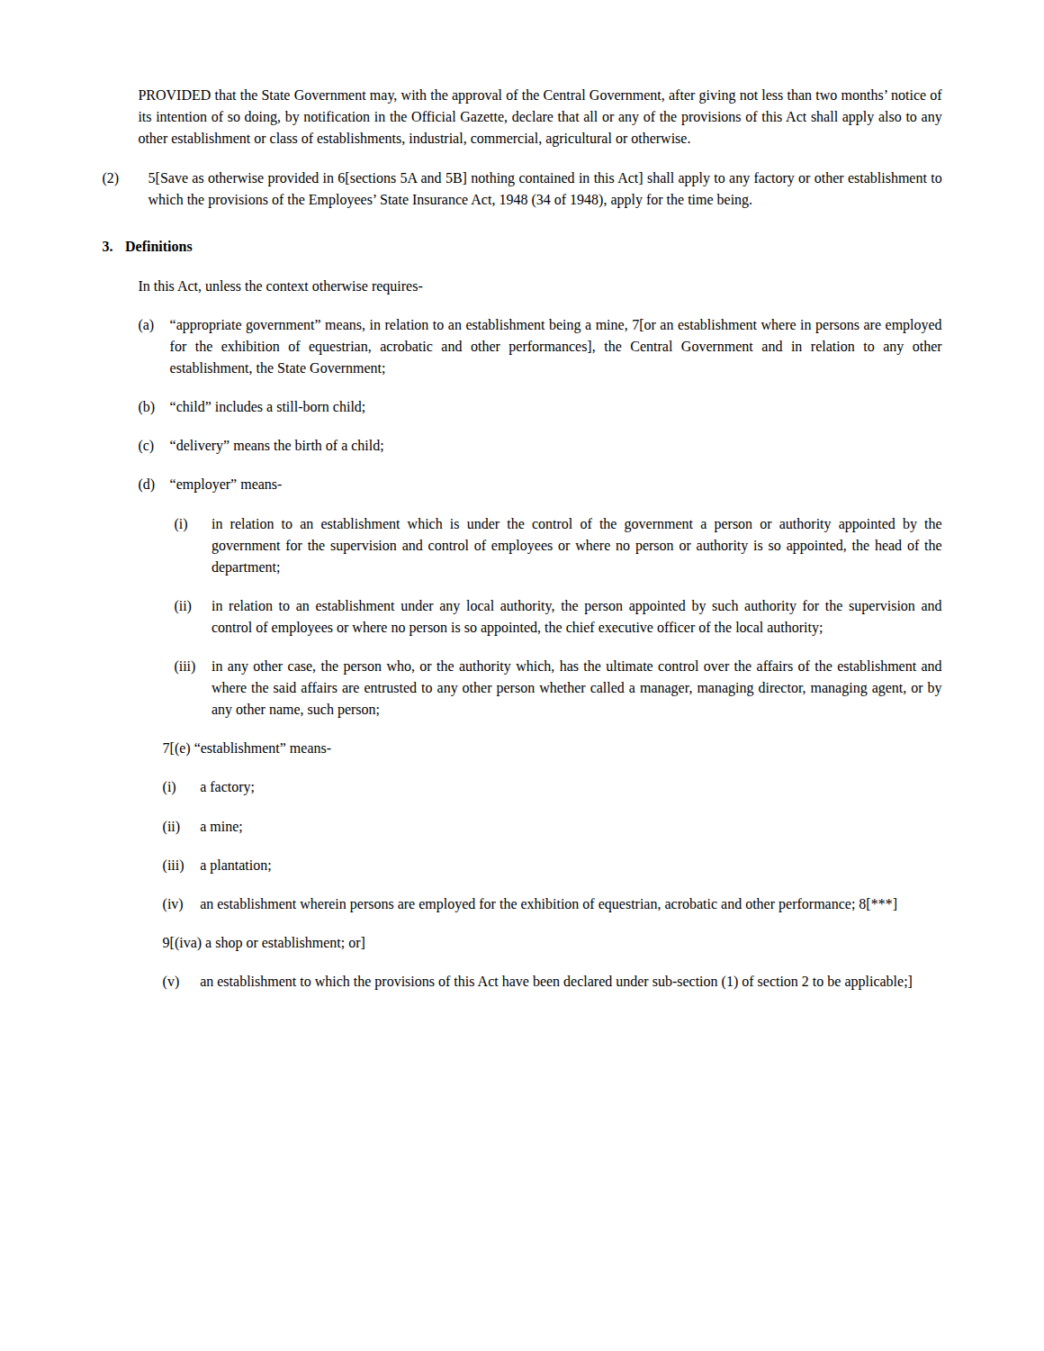PROVIDED that the State Government may, with the approval of the Central Government, after giving not less than two months’ notice of its intention of so doing, by notification in the Official Gazette, declare that all or any of the provisions of this Act shall apply also to any other establishment or class of establishments, industrial, commercial, agricultural or otherwise.
(2)
5[Save as otherwise provided in 6[sections 5A and 5B] nothing contained in this Act] shall apply to any factory or other establishment to which the provisions of the Employees’ State Insurance Act, 1948 (34 of 1948), apply for the time being.
3. Definitions
In this Act, unless the context otherwise requires-
(a)
“appropriate government” means, in relation to an establishment being a mine, 7[or an establishment where in persons are employed for the exhibition of equestrian, acrobatic and other performances], the Central Government and in relation to any other establishment, the State Government;
(b)
“child” includes a still-born child;
(c)
“delivery” means the birth of a child;
(d)
“employer” means-
(i)
in relation to an establishment which is under the control of the government a person or authority appointed by the government for the supervision and control of employees or where no person or authority is so appointed, the head of the department;
(ii)
in relation to an establishment under any local authority, the person appointed by such authority for the supervision and control of employees or where no person is so appointed, the chief executive officer of the local authority;
(iii)
in any other case, the person who, or the authority which, has the ultimate control over the affairs of the establishment and where the said affairs are entrusted to any other person whether called a manager, managing director, managing agent, or by any other name, such person;
7[(e) “establishment” means-
(i)
a factory;
(ii)
a mine;
(iii)
a plantation;
(iv)
an establishment wherein persons are employed for the exhibition of equestrian, acrobatic and other performance; 8[***]
9[(iva) a shop or establishment; or]
(v)
an establishment to which the provisions of this Act have been declared under sub-section (1) of section 2 to be applicable;]